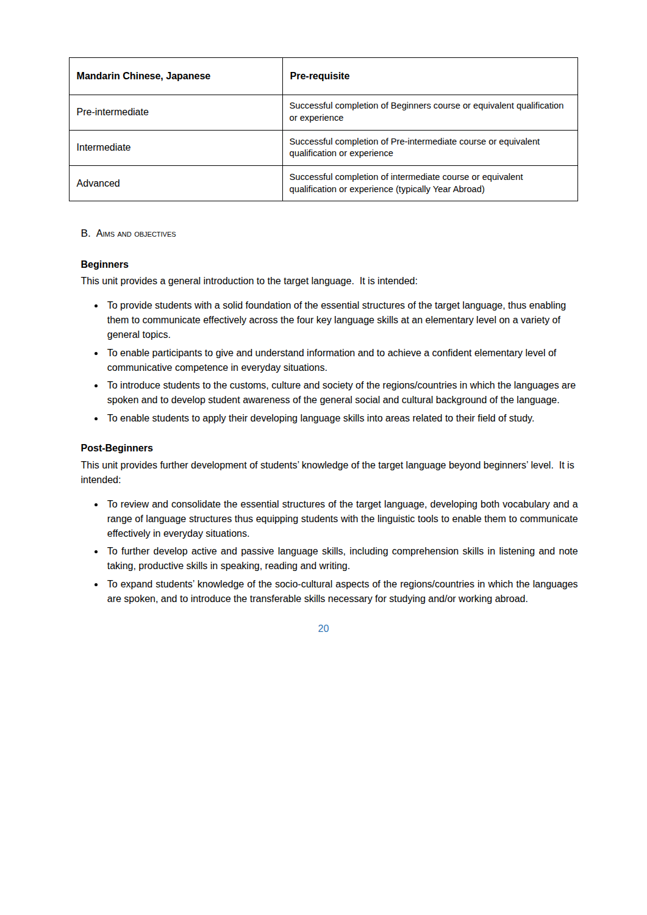| Mandarin Chinese, Japanese | Pre-requisite |
| Pre-intermediate | Successful completion of Beginners course or equivalent qualification or experience |
| Intermediate | Successful completion of Pre-intermediate course or equivalent qualification or experience |
| Advanced | Successful completion of intermediate course or equivalent qualification or experience (typically Year Abroad) |
B. Aims and objectives
Beginners
This unit provides a general introduction to the target language. It is intended:
To provide students with a solid foundation of the essential structures of the target language, thus enabling them to communicate effectively across the four key language skills at an elementary level on a variety of general topics.
To enable participants to give and understand information and to achieve a confident elementary level of communicative competence in everyday situations.
To introduce students to the customs, culture and society of the regions/countries in which the languages are spoken and to develop student awareness of the general social and cultural background of the language.
To enable students to apply their developing language skills into areas related to their field of study.
Post-Beginners
This unit provides further development of students’ knowledge of the target language beyond beginners’ level. It is intended:
To review and consolidate the essential structures of the target language, developing both vocabulary and a range of language structures thus equipping students with the linguistic tools to enable them to communicate effectively in everyday situations.
To further develop active and passive language skills, including comprehension skills in listening and note taking, productive skills in speaking, reading and writing.
To expand students’ knowledge of the socio-cultural aspects of the regions/countries in which the languages are spoken, and to introduce the transferable skills necessary for studying and/or working abroad.
20